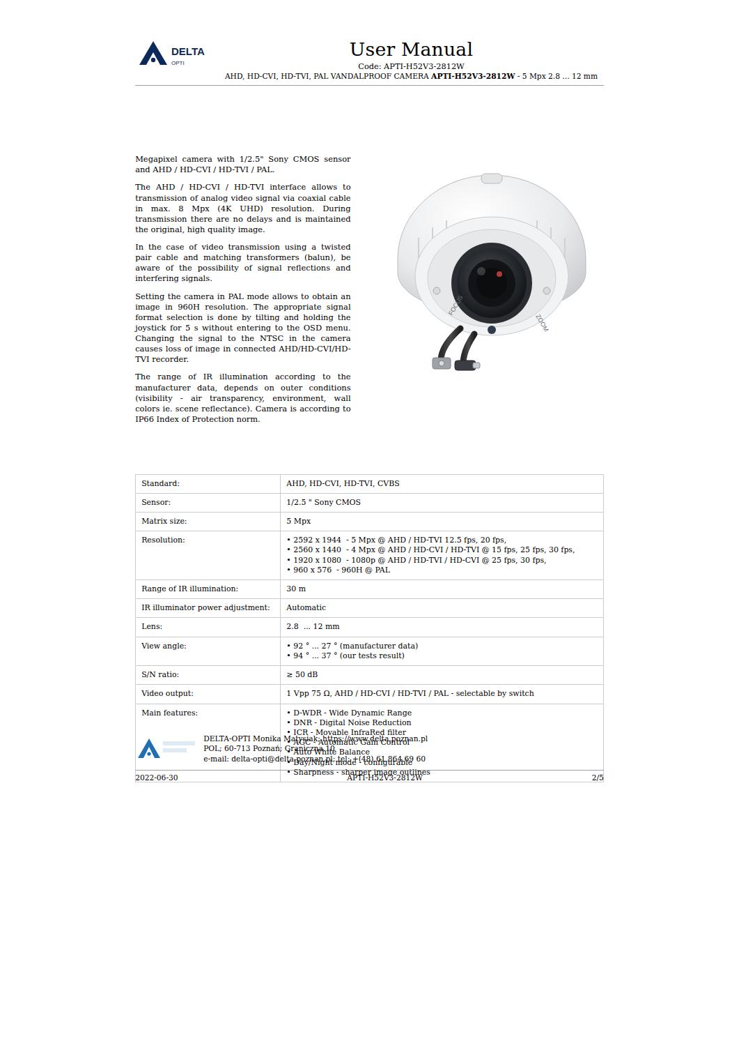DELTA OPTI
User Manual
Code: APTI-H52V3-2812W
AHD, HD-CVI, HD-TVI, PAL VANDALPROOF CAMERA APTI-H52V3-2812W - 5 Mpx 2.8 ... 12 mm
Megapixel camera with 1/2.5" Sony CMOS sensor and AHD / HD-CVI / HD-TVI / PAL.
The AHD / HD-CVI / HD-TVI interface allows to transmission of analog video signal via coaxial cable in max. 8 Mpx (4K UHD) resolution. During transmission there are no delays and is maintained the original, high quality image.
In the case of video transmission using a twisted pair cable and matching transformers (balun), be aware of the possibility of signal reflections and interfering signals.
Setting the camera in PAL mode allows to obtain an image in 960H resolution. The appropriate signal format selection is done by tilting and holding the joystick for 5 s without entering to the OSD menu. Changing the signal to the NTSC in the camera causes loss of image in connected AHD/HD-CVI/HD-TVI recorder.
The range of IR illumination according to the manufacturer data, depends on outer conditions (visibility - air transparency, environment, wall colors ie. scene reflectance). Camera is according to IP66 Index of Protection norm.
FOCUS ZOOM
| Standard: | AHD, HD-CVI, HD-TVI, CVBS |
| Sensor: | 1/2.5 " Sony CMOS |
| Matrix size: | 5 Mpx |
| Resolution: | 2592 x 1944 - 5 Mpx @ AHD / HD-TVI 12.5 fps, 20 fps, 2560 x 1440 - 4 Mpx @ AHD / HD-CVI / HD-TVI @ 15 fps, 25 fps, 30 fps, 1920 x 1080 - 1080p @ AHD / HD-TVI / HD-CVI @ 25 fps, 30 fps, 960 x 576 - 960H @ PAL |
| Range of IR illumination: | 30 m |
| IR illuminator power adjustment: | Automatic |
| Lens: | 2.8 ... 12 mm |
| View angle: | 92 ° ... 27 ° (manufacturer data) 94 ° ... 37 ° (our tests result) |
| S/N ratio: | ≥ 50 dB |
| Video output: | 1 Vpp 75 Ω, AHD / HD-CVI / HD-TVI / PAL - selectable by switch |
| Main features: | D-WDR - Wide Dynamic Range DNR - Digital Noise Reduction ICR - Movable InfraRed filter AGC - Automatic Gain Control Auto White Balance Day/Night mode - configurable Sharpness - sharper image outlines |
DELTA-OPTI Monika Matysiak; https://www.delta.poznan.pl
POL; 60-713 Poznań; Graniczna 10
e-mail: delta-opti@delta.poznan.pl; tel: +(48) 61 864 69 60
2022-06-30 APTI-H52V3-2812W 2/5